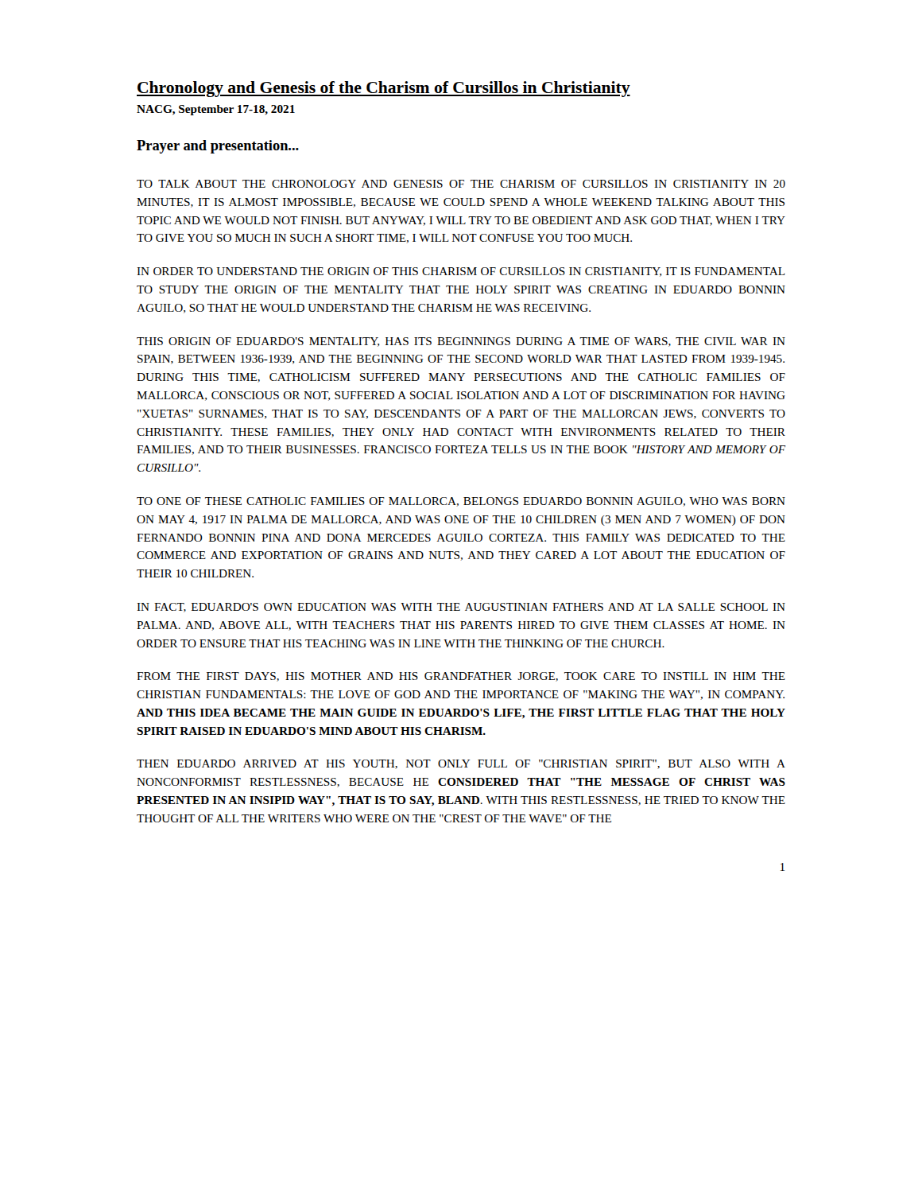Chronology and Genesis of the Charism of Cursillos in Christianity
NACG, September 17-18, 2021
Prayer and presentation...
To talk about the chronology and genesis of the charism of Cursillos in Cristianity in 20 minutes, it is almost impossible, because we could spend a whole weekend talking about this topic and we would not finish. But anyway, I will try to be obedient and ask God that, when I try to give you so much in such a short time, I will not confuse you too much.
In order to understand the origin of this charism of Cursillos in Cristianity, it is fundamental to study the origin of the mentality that the Holy Spirit was creating in Eduardo Bonnin Aguilo, so that he would understand the charism he was receiving.
This origin of Eduardo's mentality, has its beginnings during a time of wars, the Civil War in Spain, between 1936-1939, and the beginning of the Second World War that lasted from 1939-1945. During this time, Catholicism suffered many persecutions and the Catholic families of Mallorca, conscious or not, suffered a social isolation and a lot of discrimination for having "Xuetas" surnames, that is to say, descendants of a part of the Mallorcan Jews, converts to Christianity. These families, they only had contact with environments related to their families, and to their businesses. Francisco Forteza tells us in the book "History and Memory of Cursillo".
To one of these Catholic families of Mallorca, belongs Eduardo Bonnin Aguilo, who was born on May 4, 1917 in Palma de Mallorca, and was one of the 10 children (3 men and 7 women) of Don Fernando Bonnin Pina and Dona Mercedes Aguilo Corteza. This family was dedicated to the commerce and exportation of grains and nuts, and they cared a lot about the education of their 10 children.
In fact, Eduardo's own education was with the Augustinian Fathers and at La Salle School in Palma. And, above all, with teachers that his parents hired to give them classes at home. In order to ensure that his teaching was in line with the thinking of the Church.
From the first days, his mother and his grandfather Jorge, took care to instill in him the Christian fundamentals: the love of God and the importance of "making the way", in company. And this idea became the main guide in Eduardo's life, the first little flag that the Holy Spirit raised in Eduardo's mind about his charism.
Then Eduardo arrived at his youth, not only full of "Christian spirit", but also with a nonconformist restlessness, because he considered that "the message of Christ was presented in an insipid way", that is to say, bland. With this restlessness, he tried to know the thought of all the writers who were on the "crest of the wave" of the
1